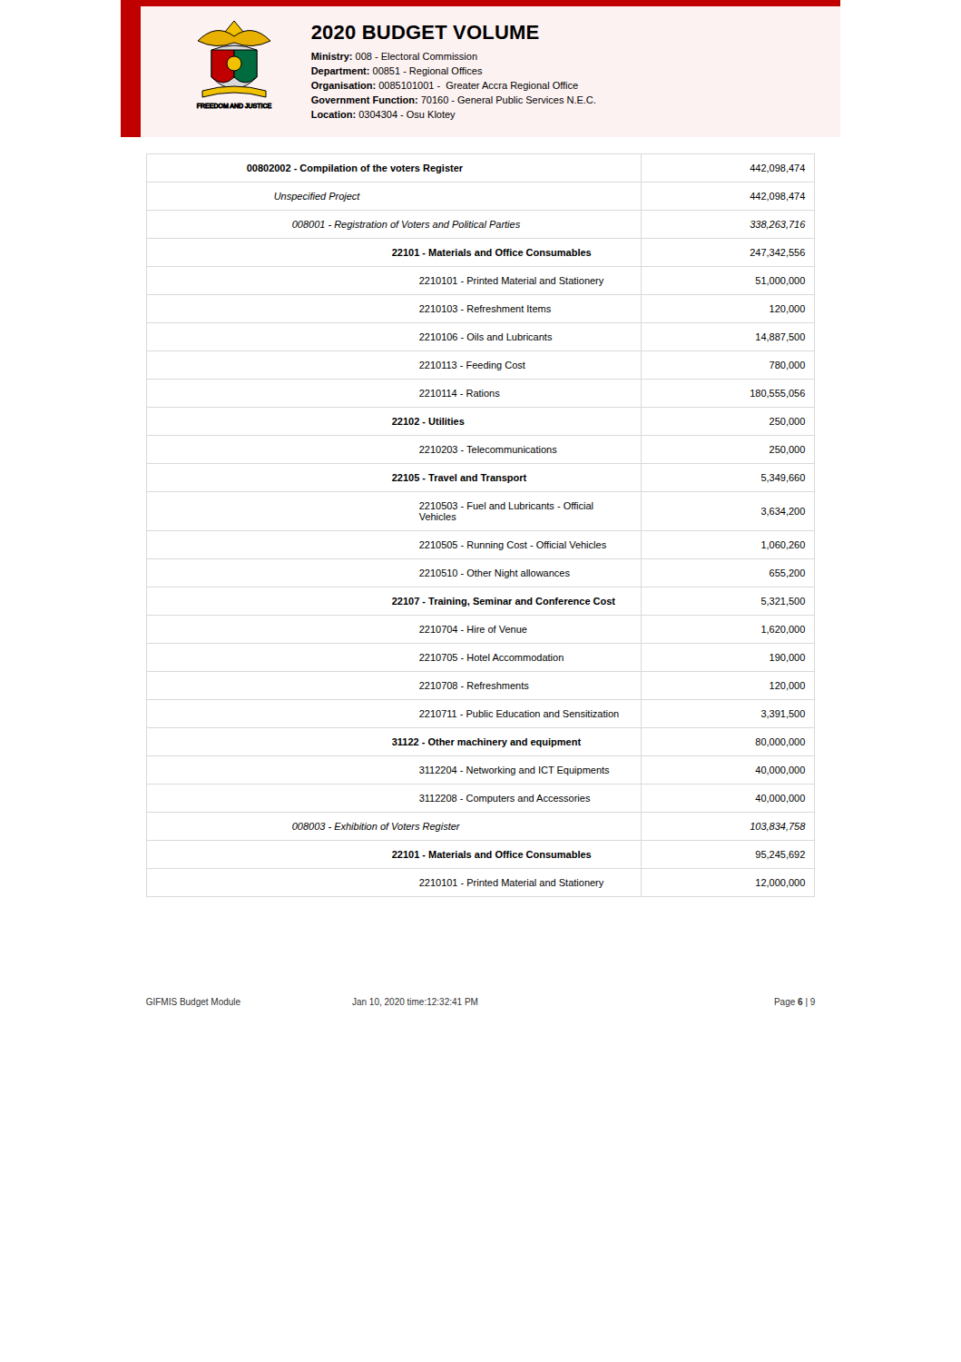2020 BUDGET VOLUME
Ministry: 008 - Electoral Commission
Department: 00851 - Regional Offices
Organisation: 0085101001 - Greater Accra Regional Office
Government Function: 70160 - General Public Services N.E.C.
Location: 0304304 - Osu Klotey
| 00802002 - Compilation of the voters Register | 442,098,474 |
| Unspecified Project | 442,098,474 |
| 008001 - Registration of Voters and Political Parties | 338,263,716 |
| 22101 - Materials and Office Consumables | 247,342,556 |
| 2210101 - Printed Material and Stationery | 51,000,000 |
| 2210103 - Refreshment Items | 120,000 |
| 2210106 - Oils and Lubricants | 14,887,500 |
| 2210113 - Feeding Cost | 780,000 |
| 2210114 - Rations | 180,555,056 |
| 22102 - Utilities | 250,000 |
| 2210203 - Telecommunications | 250,000 |
| 22105 - Travel and Transport | 5,349,660 |
| 2210503 - Fuel and Lubricants - Official Vehicles | 3,634,200 |
| 2210505 - Running Cost - Official Vehicles | 1,060,260 |
| 2210510 - Other Night allowances | 655,200 |
| 22107 - Training, Seminar and Conference Cost | 5,321,500 |
| 2210704 - Hire of Venue | 1,620,000 |
| 2210705 - Hotel Accommodation | 190,000 |
| 2210708 - Refreshments | 120,000 |
| 2210711 - Public Education and Sensitization | 3,391,500 |
| 31122 - Other machinery and equipment | 80,000,000 |
| 3112204 - Networking and ICT Equipments | 40,000,000 |
| 3112208 - Computers and Accessories | 40,000,000 |
| 008003 - Exhibition of Voters Register | 103,834,758 |
| 22101 - Materials and Office Consumables | 95,245,692 |
| 2210101 - Printed Material and Stationery | 12,000,000 |
GIFMIS Budget Module Jan 10, 2020 time:12:32:41 PM Page 6 | 9